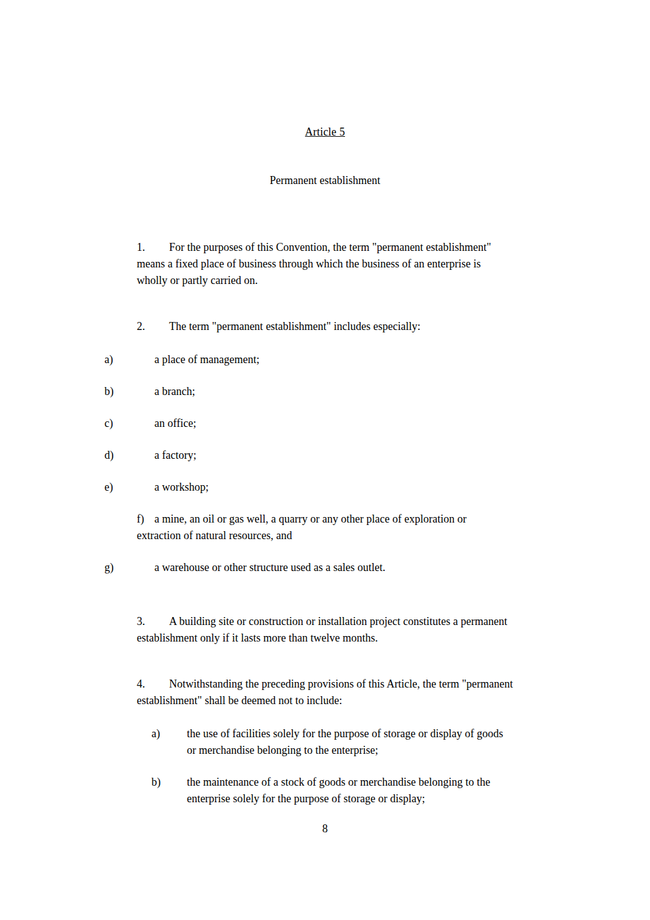Article 5
Permanent establishment
1. For the purposes of this Convention, the term "permanent establishment" means a fixed place of business through which the business of an enterprise is wholly or partly carried on.
2. The term "permanent establishment" includes especially:
a) a place of management;
b) a branch;
c) an office;
d) a factory;
e) a workshop;
f) a mine, an oil or gas well, a quarry or any other place of exploration or extraction of natural resources, and
g) a warehouse or other structure used as a sales outlet.
3. A building site or construction or installation project constitutes a permanent establishment only if it lasts more than twelve months.
4. Notwithstanding the preceding provisions of this Article, the term "permanent establishment" shall be deemed not to include:
a) the use of facilities solely for the purpose of storage or display of goods or merchandise belonging to the enterprise;
b) the maintenance of a stock of goods or merchandise belonging to the enterprise solely for the purpose of storage or display;
8